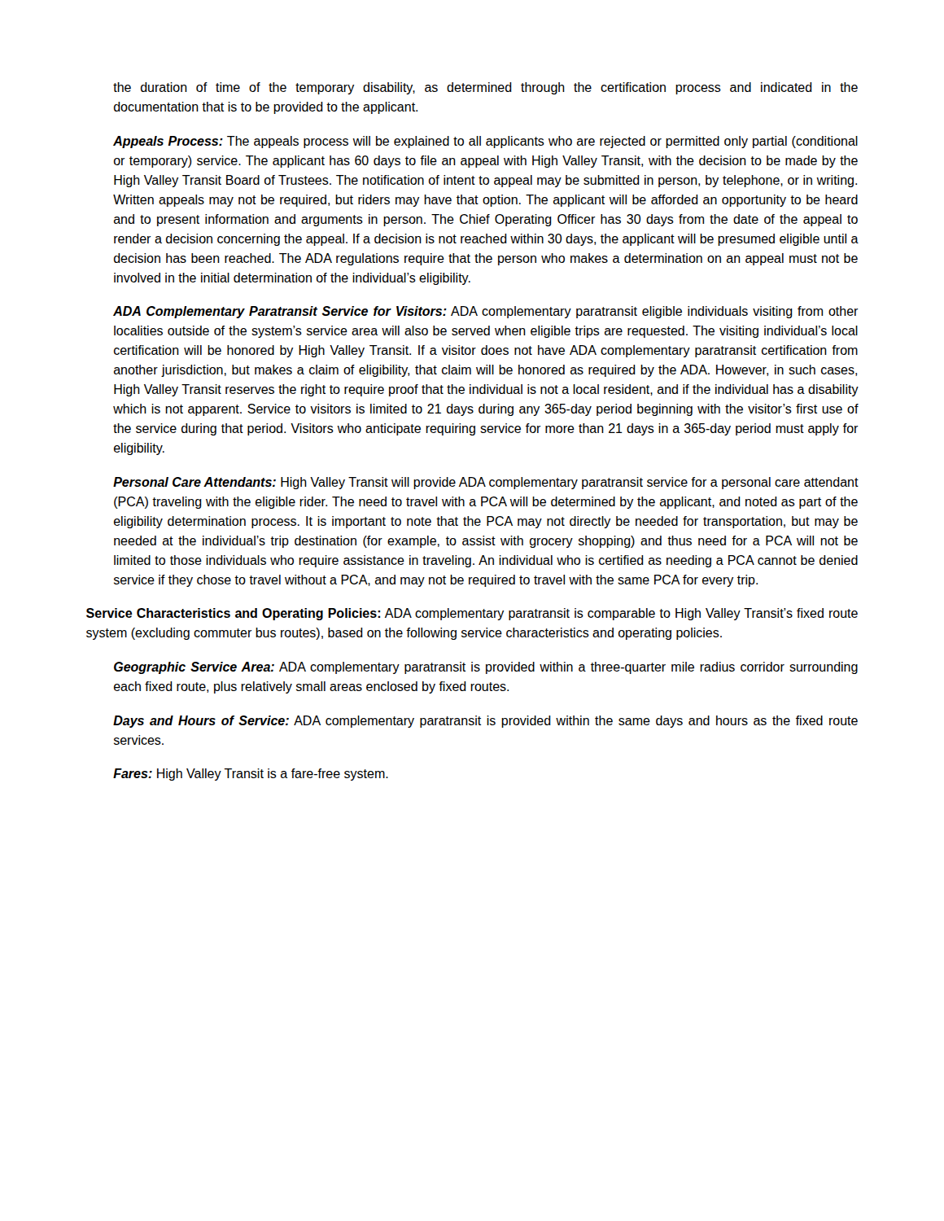the duration of time of the temporary disability, as determined through the certification process and indicated in the documentation that is to be provided to the applicant.
Appeals Process: The appeals process will be explained to all applicants who are rejected or permitted only partial (conditional or temporary) service. The applicant has 60 days to file an appeal with High Valley Transit, with the decision to be made by the High Valley Transit Board of Trustees. The notification of intent to appeal may be submitted in person, by telephone, or in writing. Written appeals may not be required, but riders may have that option. The applicant will be afforded an opportunity to be heard and to present information and arguments in person. The Chief Operating Officer has 30 days from the date of the appeal to render a decision concerning the appeal. If a decision is not reached within 30 days, the applicant will be presumed eligible until a decision has been reached. The ADA regulations require that the person who makes a determination on an appeal must not be involved in the initial determination of the individual’s eligibility.
ADA Complementary Paratransit Service for Visitors: ADA complementary paratransit eligible individuals visiting from other localities outside of the system’s service area will also be served when eligible trips are requested. The visiting individual’s local certification will be honored by High Valley Transit. If a visitor does not have ADA complementary paratransit certification from another jurisdiction, but makes a claim of eligibility, that claim will be honored as required by the ADA. However, in such cases, High Valley Transit reserves the right to require proof that the individual is not a local resident, and if the individual has a disability which is not apparent. Service to visitors is limited to 21 days during any 365-day period beginning with the visitor’s first use of the service during that period. Visitors who anticipate requiring service for more than 21 days in a 365-day period must apply for eligibility.
Personal Care Attendants: High Valley Transit will provide ADA complementary paratransit service for a personal care attendant (PCA) traveling with the eligible rider. The need to travel with a PCA will be determined by the applicant, and noted as part of the eligibility determination process. It is important to note that the PCA may not directly be needed for transportation, but may be needed at the individual’s trip destination (for example, to assist with grocery shopping) and thus need for a PCA will not be limited to those individuals who require assistance in traveling. An individual who is certified as needing a PCA cannot be denied service if they chose to travel without a PCA, and may not be required to travel with the same PCA for every trip.
Service Characteristics and Operating Policies: ADA complementary paratransit is comparable to High Valley Transit’s fixed route system (excluding commuter bus routes), based on the following service characteristics and operating policies.
Geographic Service Area: ADA complementary paratransit is provided within a three-quarter mile radius corridor surrounding each fixed route, plus relatively small areas enclosed by fixed routes.
Days and Hours of Service: ADA complementary paratransit is provided within the same days and hours as the fixed route services.
Fares: High Valley Transit is a fare-free system.